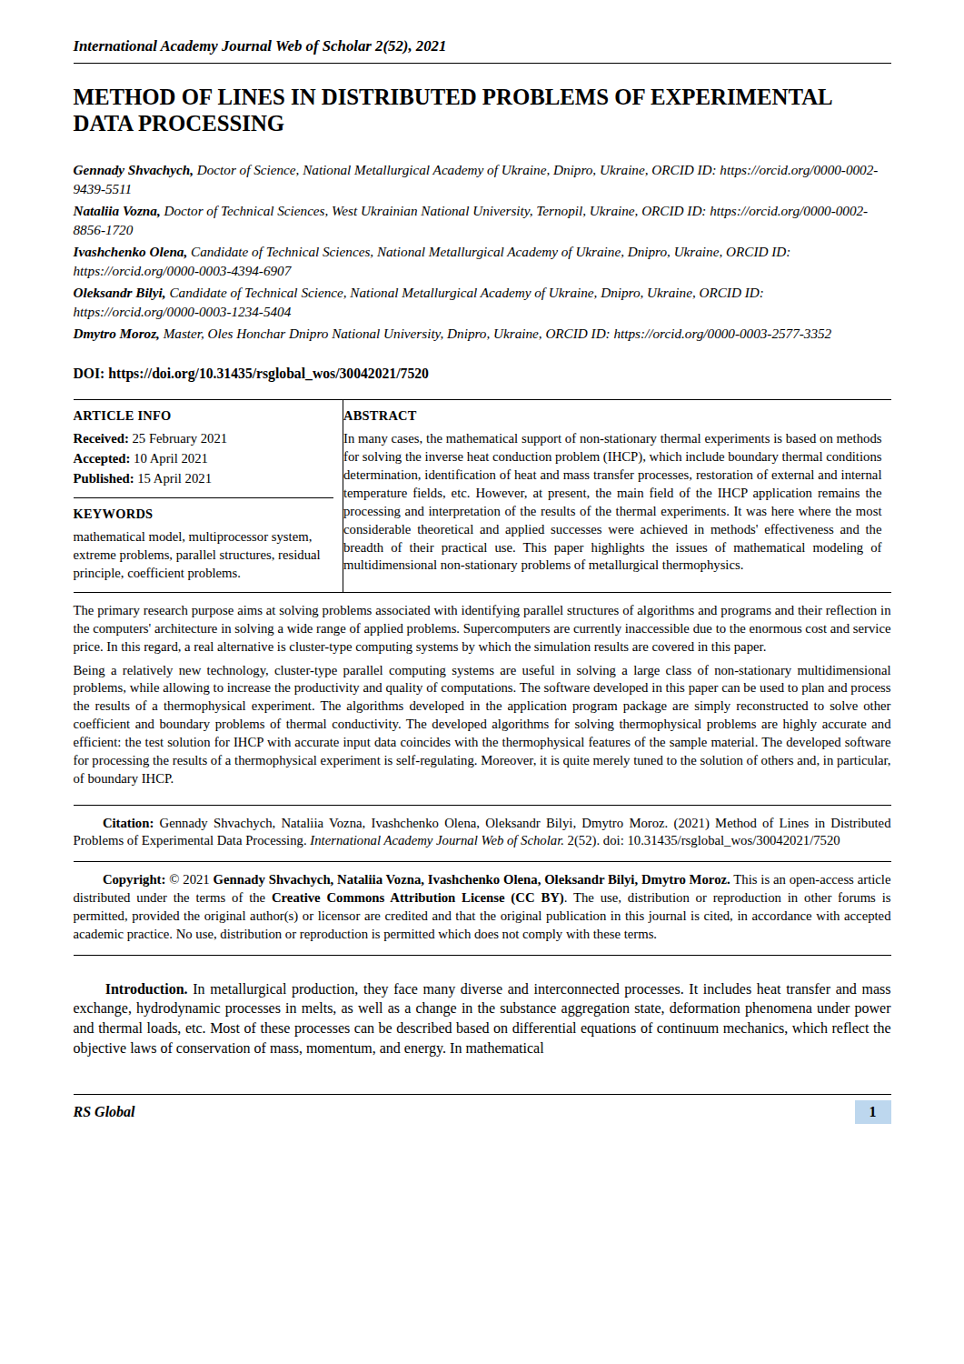International Academy Journal Web of Scholar 2(52), 2021
METHOD OF LINES IN DISTRIBUTED PROBLEMS OF EXPERIMENTAL DATA PROCESSING
Gennady Shvachych, Doctor of Science, National Metallurgical Academy of Ukraine, Dnipro, Ukraine, ORCID ID: https://orcid.org/0000-0002-9439-5511
Nataliia Vozna, Doctor of Technical Sciences, West Ukrainian National University, Ternopil, Ukraine, ORCID ID: https://orcid.org/0000-0002-8856-1720
Ivashchenko Olena, Candidate of Technical Sciences, National Metallurgical Academy of Ukraine, Dnipro, Ukraine, ORCID ID: https://orcid.org/0000-0003-4394-6907
Oleksandr Bilyi, Candidate of Technical Science, National Metallurgical Academy of Ukraine, Dnipro, Ukraine, ORCID ID: https://orcid.org/0000-0003-1234-5404
Dmytro Moroz, Master, Oles Honchar Dnipro National University, Dnipro, Ukraine, ORCID ID: https://orcid.org/0000-0003-2577-3352
DOI: https://doi.org/10.31435/rsglobal_wos/30042021/7520
| ARTICLE INFO Received: 25 February 2021 Accepted: 10 April 2021 Published: 15 April 2021 KEYWORDS mathematical model, multiprocessor system, extreme problems, parallel structures, residual principle, coefficient problems. | ABSTRACT In many cases, the mathematical support of non-stationary thermal experiments is based on methods for solving the inverse heat conduction problem (IHCP), which include boundary thermal conditions determination, identification of heat and mass transfer processes, restoration of external and internal temperature fields, etc. However, at present, the main field of the IHCP application remains the processing and interpretation of the results of the thermal experiments. It was here where the most considerable theoretical and applied successes were achieved in methods' effectiveness and the breadth of their practical use. This paper highlights the issues of mathematical modeling of multidimensional non-stationary problems of metallurgical thermophysics. |
The primary research purpose aims at solving problems associated with identifying parallel structures of algorithms and programs and their reflection in the computers' architecture in solving a wide range of applied problems. Supercomputers are currently inaccessible due to the enormous cost and service price. In this regard, a real alternative is cluster-type computing systems by which the simulation results are covered in this paper.
Being a relatively new technology, cluster-type parallel computing systems are useful in solving a large class of non-stationary multidimensional problems, while allowing to increase the productivity and quality of computations. The software developed in this paper can be used to plan and process the results of a thermophysical experiment. The algorithms developed in the application program package are simply reconstructed to solve other coefficient and boundary problems of thermal conductivity. The developed algorithms for solving thermophysical problems are highly accurate and efficient: the test solution for IHCP with accurate input data coincides with the thermophysical features of the sample material. The developed software for processing the results of a thermophysical experiment is self-regulating. Moreover, it is quite merely tuned to the solution of others and, in particular, of boundary IHCP.
Citation: Gennady Shvachych, Nataliia Vozna, Ivashchenko Olena, Oleksandr Bilyi, Dmytro Moroz. (2021) Method of Lines in Distributed Problems of Experimental Data Processing. International Academy Journal Web of Scholar. 2(52). doi: 10.31435/rsglobal_wos/30042021/7520
Copyright: © 2021 Gennady Shvachych, Nataliia Vozna, Ivashchenko Olena, Oleksandr Bilyi, Dmytro Moroz. This is an open-access article distributed under the terms of the Creative Commons Attribution License (CC BY). The use, distribution or reproduction in other forums is permitted, provided the original author(s) or licensor are credited and that the original publication in this journal is cited, in accordance with accepted academic practice. No use, distribution or reproduction is permitted which does not comply with these terms.
Introduction. In metallurgical production, they face many diverse and interconnected processes. It includes heat transfer and mass exchange, hydrodynamic processes in melts, as well as a change in the substance aggregation state, deformation phenomena under power and thermal loads, etc. Most of these processes can be described based on differential equations of continuum mechanics, which reflect the objective laws of conservation of mass, momentum, and energy. In mathematical
RS Global 1